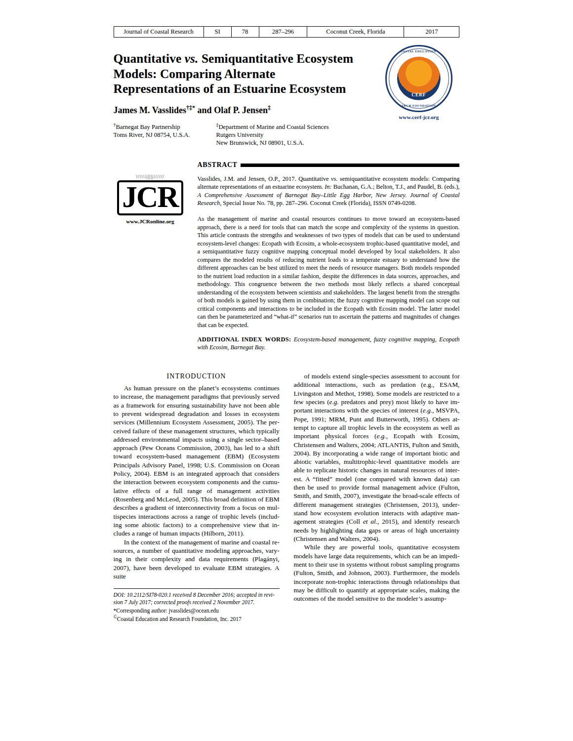| Journal of Coastal Research | SI | 78 | 287–296 | Coconut Creek, Florida | 2017 |
Coastal Education &
Research Foundation, Inc.
www.cerf-jcr.org
Quantitative vs. Semiquantitative Ecosystem Models: Comparing Alternate Representations of an Estuarine Ecosystem
James M. Vasslides†‡* and Olaf P. Jensen‡
†Barnegat Bay Partnership
Toms River, NJ 08754, U.S.A.
‡Department of Marine and Coastal Sciences
Rutgers University
New Brunswick, NJ 08901, U.S.A.
\\\\\\|||||//////
JCR
www.JCRonline.org
ABSTRACT
Vasslides, J.M. and Jensen, O.P., 2017. Quantitative vs. semiquantitative ecosystem models: Comparing alternate representations of an estuarine ecosystem. In: Buchanan, G.A.; Belton, T.J., and Paudel, B. (eds.), A Comprehensive Assessment of Barnegat Bay–Little Egg Harbor, New Jersey. Journal of Coastal Research, Special Issue No. 78, pp. 287–296. Coconut Creek (Florida), ISSN 0749-0208.
As the management of marine and coastal resources continues to move toward an ecosystem-based approach, there is a need for tools that can match the scope and complexity of the systems in question. This article contrasts the strengths and weaknesses of two types of models that can be used to understand ecosystem-level changes: Ecopath with Ecosim, a whole-ecosystem trophic-based quantitative model, and a semiquantitative fuzzy cognitive mapping conceptual model developed by local stakeholders. It also compares the modeled results of reducing nutrient loads to a temperate estuary to understand how the different approaches can be best utilized to meet the needs of resource managers. Both models responded to the nutrient load reduction in a similar fashion, despite the differences in data sources, approaches, and methodology. This congruence between the two methods most likely reflects a shared conceptual understanding of the ecosystem between scientists and stakeholders. The largest benefit from the strengths of both models is gained by using them in combination; the fuzzy cognitive mapping model can scope out critical components and interactions to be included in the Ecopath with Ecosim model. The latter model can then be parameterized and “what-if” scenarios run to ascertain the patterns and magnitudes of changes that can be expected.
ADDITIONAL INDEX WORDS: Ecosystem-based management, fuzzy cognitive mapping, Ecopath with Ecosim, Barnegat Bay.
INTRODUCTION
As human pressure on the planet’s ecosystems continues to increase, the management paradigms that previously served as a framework for ensuring sustainability have not been able to prevent widespread degradation and losses in ecosystem services (Millennium Ecosystem Assessment, 2005). The perceived failure of these management structures, which typically addressed environmental impacts using a single sector–based approach (Pew Oceans Commission, 2003), has led to a shift toward ecosystem-based management (EBM) (Ecosystem Principals Advisory Panel, 1998; U.S. Commission on Ocean Policy, 2004). EBM is an integrated approach that considers the interaction between ecosystem components and the cumulative effects of a full range of management activities (Rosenberg and McLeod, 2005). This broad definition of EBM describes a gradient of interconnectivity from a focus on multispecies interactions across a range of trophic levels (including some abiotic factors) to a comprehensive view that includes a range of human impacts (Hilborn, 2011).
In the context of the management of marine and coastal resources, a number of quantitative modeling approaches, varying in their complexity and data requirements (Plagányi, 2007), have been developed to evaluate EBM strategies. A suite
DOI: 10.2112/SI78-020.1 received 8 December 2016; accepted in revision 7 July 2017; corrected proofs received 2 November 2017.
*Corresponding author: jvasslides@ocean.edu
©Coastal Education and Research Foundation, Inc. 2017
of models extend single-species assessment to account for additional interactions, such as predation (e.g., ESAM, Livingston and Methot, 1998). Some models are restricted to a few species (e.g. predators and prey) most likely to have important interactions with the species of interest (e.g., MSVPA, Pope, 1991; MRM, Punt and Butterworth, 1995). Others attempt to capture all trophic levels in the ecosystem as well as important physical forces (e.g., Ecopath with Ecosim, Christensen and Walters, 2004; ATLANTIS, Fulton and Smith, 2004). By incorporating a wide range of important biotic and abiotic variables, multitrophic-level quantitative models are able to replicate historic changes in natural resources of interest. A “fitted” model (one compared with known data) can then be used to provide formal management advice (Fulton, Smith, and Smith, 2007), investigate the broad-scale effects of different management strategies (Christensen, 2013), understand how ecosystem evolution interacts with adaptive management strategies (Coll et al., 2015), and identify research needs by highlighting data gaps or areas of high uncertainty (Christensen and Walters, 2004).
While they are powerful tools, quantitative ecosystem models have large data requirements, which can be an impediment to their use in systems without robust sampling programs (Fulton, Smith, and Johnson, 2003). Furthermore, the models incorporate non-trophic interactions through relationships that may be difficult to quantify at appropriate scales, making the outcomes of the model sensitive to the modeler’s assump-